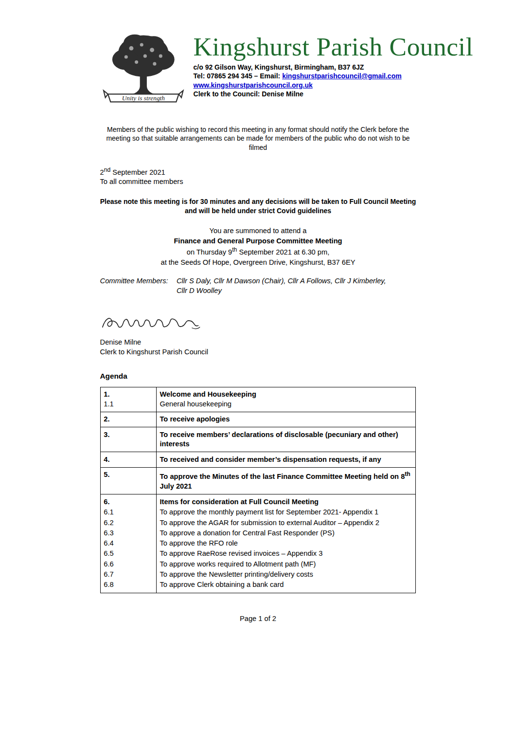Unity is strength
Kingshurst Parish Council
c/o 92 Gilson Way, Kingshurst, Birmingham, B37 6JZ
Tel: 07865 294 345 – Email: kingshurstparishcouncil@gmail.com
www.kingshurstparishcouncil.org.uk
Clerk to the Council: Denise Milne
Members of the public wishing to record this meeting in any format should notify the Clerk before the meeting so that suitable arrangements can be made for members of the public who do not wish to be filmed
2nd September 2021
To all committee members
Please note this meeting is for 30 minutes and any decisions will be taken to Full Council Meeting
and will be held under strict Covid guidelines
You are summoned to attend a
Finance and General Purpose Committee Meeting
on Thursday 9th September 2021 at 6.30 pm,
at the Seeds Of Hope, Overgreen Drive, Kingshurst, B37 6EY
| Committee Members: | Cllr S Daly, Cllr M Dawson (Chair), Cllr A Follows, Cllr J Kimberley, Cllr D Woolley |
Denise Milne
Clerk to Kingshurst Parish Council
Agenda
| 1. 1.1 | Welcome and Housekeeping General housekeeping |
| 2. | To receive apologies |
| 3. | To receive members’ declarations of disclosable (pecuniary and other) interests |
| 4. | To received and consider member’s dispensation requests, if any |
| 5. | To approve the Minutes of the last Finance Committee Meeting held on 8 th July 2021 |
| 6. 6.1 6.2 6.3 6.4 6.5 6.6 6.7 6.8 | Items for consideration at Full Council Meeting To approve the monthly payment list for September 2021- Appendix 1 To approve the AGAR for submission to external Auditor – Appendix 2 To approve a donation for Central Fast Responder (PS) To approve the RFO role To approve RaeRose revised invoices – Appendix 3 To approve works required to Allotment path (MF) To approve the Newsletter printing/delivery costs To approve Clerk obtaining a bank card |
Page 1 of 2